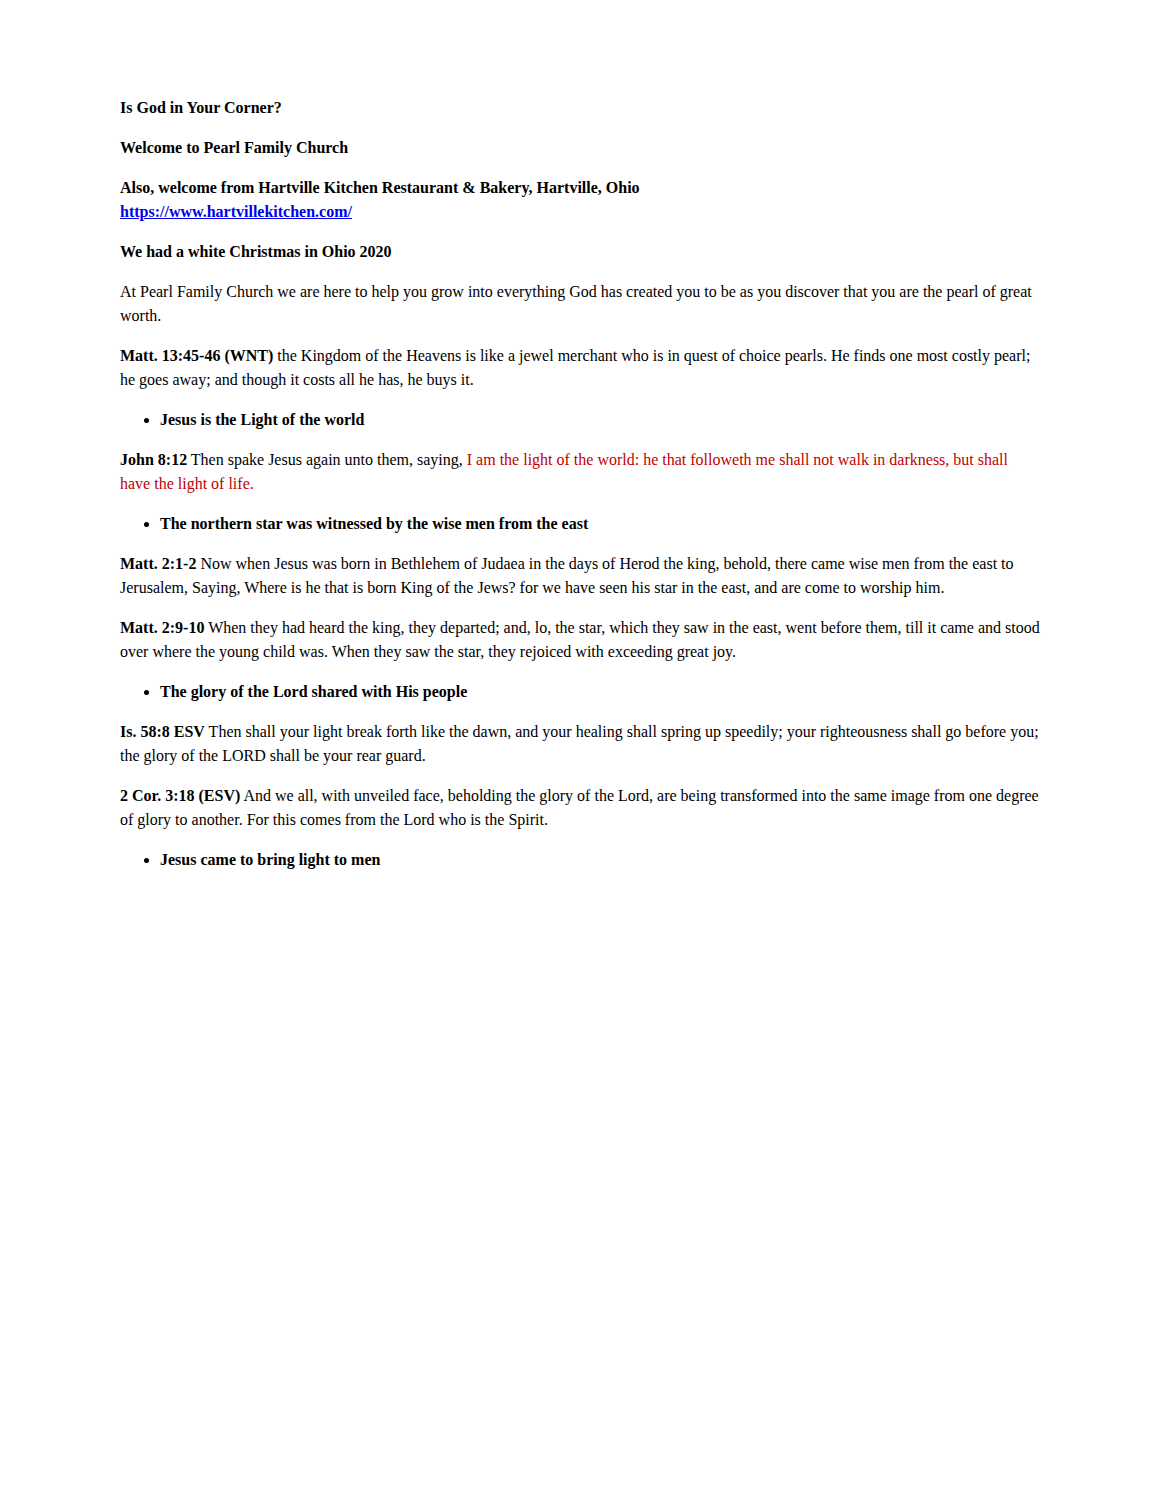Is God in Your Corner?
Welcome to Pearl Family Church
Also, welcome from Hartville Kitchen Restaurant & Bakery, Hartville, Ohio
https://www.hartvillekitchen.com/
We had a white Christmas in Ohio 2020
At Pearl Family Church we are here to help you grow into everything God has created you to be as you discover that you are the pearl of great worth.
Matt. 13:45-46 (WNT) the Kingdom of the Heavens is like a jewel merchant who is in quest of choice pearls. He finds one most costly pearl; he goes away; and though it costs all he has, he buys it.
Jesus is the Light of the world
John 8:12 Then spake Jesus again unto them, saying, I am the light of the world: he that followeth me shall not walk in darkness, but shall have the light of life.
The northern star was witnessed by the wise men from the east
Matt. 2:1-2 Now when Jesus was born in Bethlehem of Judaea in the days of Herod the king, behold, there came wise men from the east to Jerusalem, Saying, Where is he that is born King of the Jews? for we have seen his star in the east, and are come to worship him.
Matt. 2:9-10 When they had heard the king, they departed; and, lo, the star, which they saw in the east, went before them, till it came and stood over where the young child was. When they saw the star, they rejoiced with exceeding great joy.
The glory of the Lord shared with His people
Is. 58:8 ESV Then shall your light break forth like the dawn, and your healing shall spring up speedily; your righteousness shall go before you; the glory of the LORD shall be your rear guard.
2 Cor. 3:18 (ESV) And we all, with unveiled face, beholding the glory of the Lord, are being transformed into the same image from one degree of glory to another. For this comes from the Lord who is the Spirit.
Jesus came to bring light to men